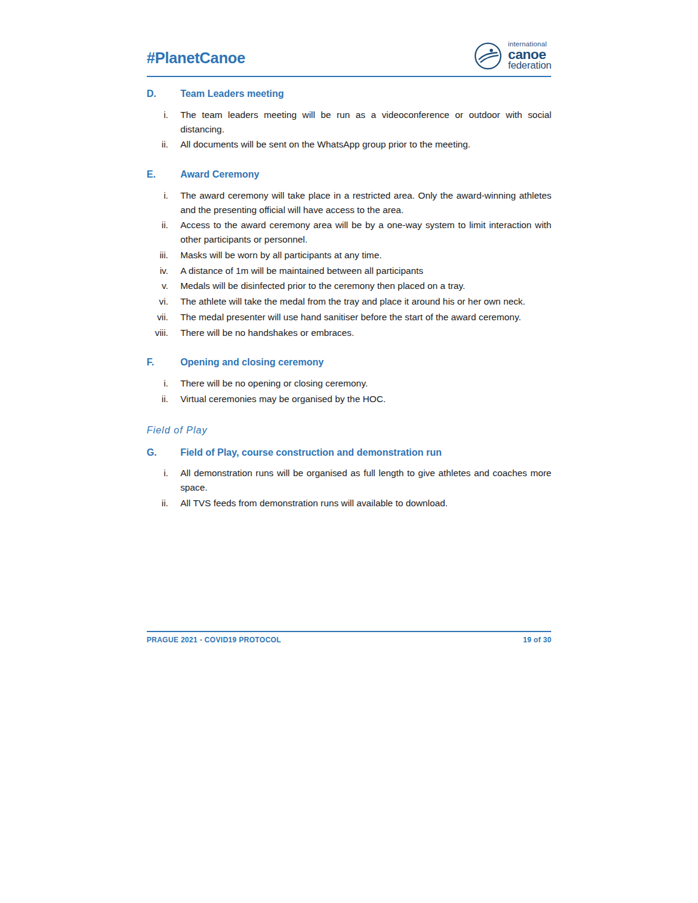#PlanetCanoe
international
canoe
federation
D. Team Leaders meeting
i. The team leaders meeting will be run as a videoconference or outdoor with social distancing.
ii. All documents will be sent on the WhatsApp group prior to the meeting.
E. Award Ceremony
i. The award ceremony will take place in a restricted area. Only the award-winning athletes and the presenting official will have access to the area.
ii. Access to the award ceremony area will be by a one-way system to limit interaction with other participants or personnel.
iii. Masks will be worn by all participants at any time.
iv. A distance of 1m will be maintained between all participants
v. Medals will be disinfected prior to the ceremony then placed on a tray.
vi. The athlete will take the medal from the tray and place it around his or her own neck.
vii. The medal presenter will use hand sanitiser before the start of the award ceremony.
viii. There will be no handshakes or embraces.
F. Opening and closing ceremony
i. There will be no opening or closing ceremony.
ii. Virtual ceremonies may be organised by the HOC.
Field of Play
G. Field of Play, course construction and demonstration run
i. All demonstration runs will be organised as full length to give athletes and coaches more space.
ii. All TVS feeds from demonstration runs will available to download.
PRAGUE 2021 - COVID19 PROTOCOL
19 of 30